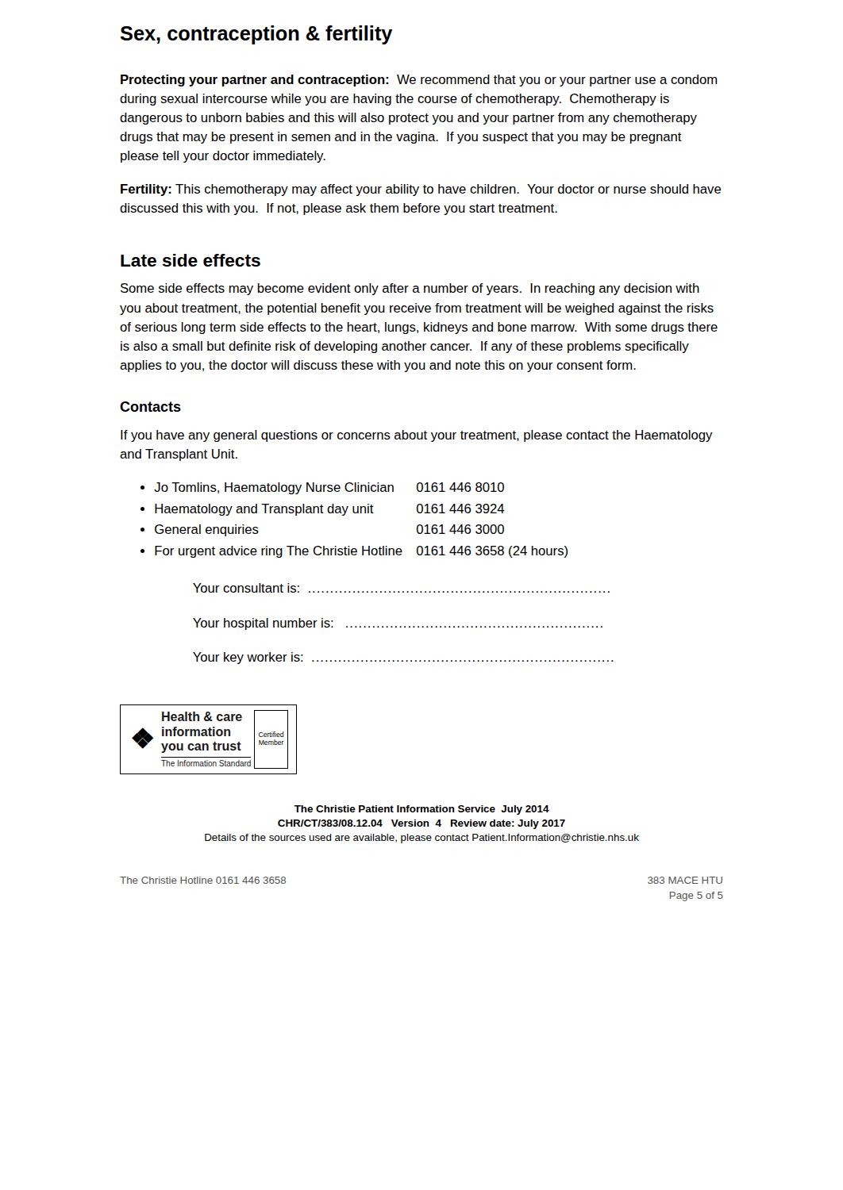Sex, contraception & fertility
Protecting your partner and contraception: We recommend that you or your partner use a condom during sexual intercourse while you are having the course of chemotherapy. Chemotherapy is dangerous to unborn babies and this will also protect you and your partner from any chemotherapy drugs that may be present in semen and in the vagina. If you suspect that you may be pregnant please tell your doctor immediately.
Fertility: This chemotherapy may affect your ability to have children. Your doctor or nurse should have discussed this with you. If not, please ask them before you start treatment.
Late side effects
Some side effects may become evident only after a number of years. In reaching any decision with you about treatment, the potential benefit you receive from treatment will be weighed against the risks of serious long term side effects to the heart, lungs, kidneys and bone marrow. With some drugs there is also a small but definite risk of developing another cancer. If any of these problems specifically applies to you, the doctor will discuss these with you and note this on your consent form.
Contacts
If you have any general questions or concerns about your treatment, please contact the Haematology and Transplant Unit.
Jo Tomlins, Haematology Nurse Clinician0161 446 8010
Haematology and Transplant day unit0161 446 3924
General enquiries0161 446 3000
For urgent advice ring The Christie Hotline0161 446 3658 (24 hours)
Your consultant is: ....................................................................
Your hospital number is: ..........................................................
Your key worker is: ....................................................................
| ❖ | Health & care information you can trust The Information Standard | Certified Member |
The Christie Patient Information Service July 2014
CHR/CT/383/08.12.04 Version 4 Review date: July 2017
Details of the sources used are available, please contact Patient.Information@christie.nhs.uk
The Christie Hotline 0161 446 3658
383 MACE HTU
Page 5 of 5